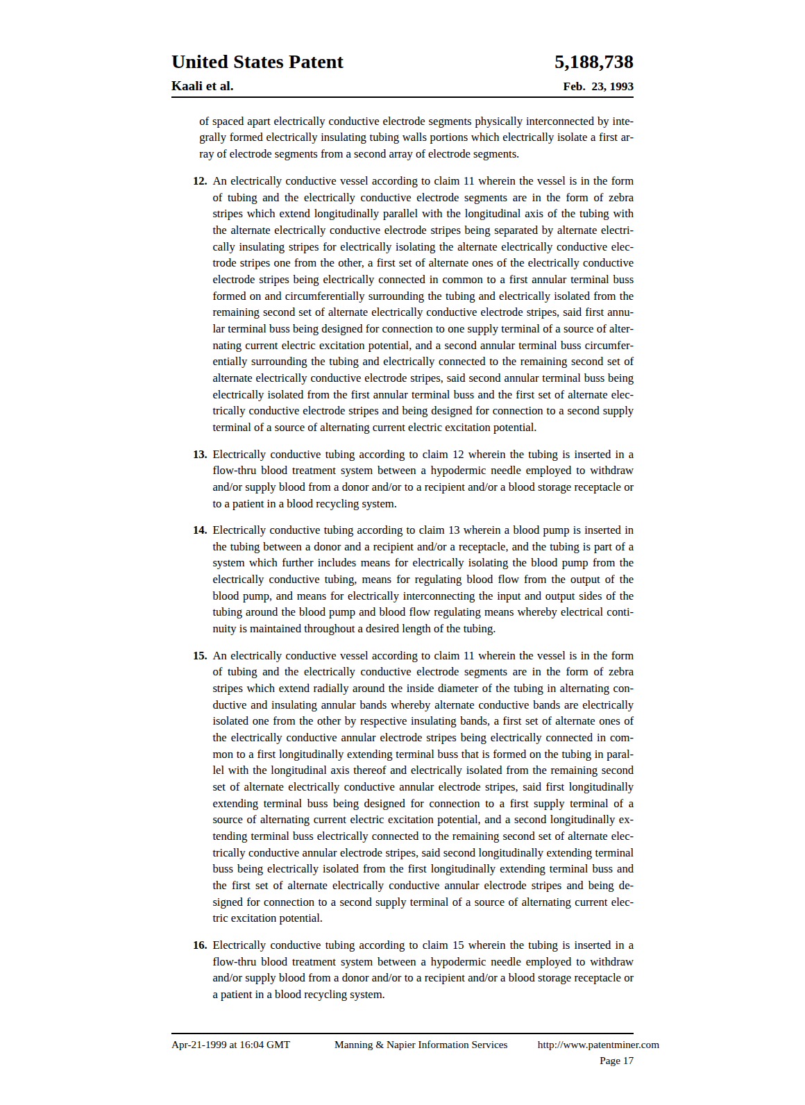United States Patent
5,188,738
Kaali et al.
Feb. 23, 1993
of spaced apart electrically conductive electrode segments physically interconnected by integrally formed electrically insulating tubing walls portions which electrically isolate a first array of electrode segments from a second array of electrode segments.
12. An electrically conductive vessel according to claim 11 wherein the vessel is in the form of tubing and the electrically conductive electrode segments are in the form of zebra stripes which extend longitudinally parallel with the longitudinal axis of the tubing with the alternate electrically conductive electrode stripes being separated by alternate electrically insulating stripes for electrically isolating the alternate electrically conductive electrode stripes one from the other, a first set of alternate ones of the electrically conductive electrode stripes being electrically connected in common to a first annular terminal buss formed on and circumferentially surrounding the tubing and electrically isolated from the remaining second set of alternate electrically conductive electrode stripes, said first annular terminal buss being designed for connection to one supply terminal of a source of alternating current electric excitation potential, and a second annular terminal buss circumferentially surrounding the tubing and electrically connected to the remaining second set of alternate electrically conductive electrode stripes, said second annular terminal buss being electrically isolated from the first annular terminal buss and the first set of alternate electrically conductive electrode stripes and being designed for connection to a second supply terminal of a source of alternating current electric excitation potential.
13. Electrically conductive tubing according to claim 12 wherein the tubing is inserted in a flow-thru blood treatment system between a hypodermic needle employed to withdraw and/or supply blood from a donor and/or to a recipient and/or a blood storage receptacle or to a patient in a blood recycling system.
14. Electrically conductive tubing according to claim 13 wherein a blood pump is inserted in the tubing between a donor and a recipient and/or a receptacle, and the tubing is part of a system which further includes means for electrically isolating the blood pump from the electrically conductive tubing, means for regulating blood flow from the output of the blood pump, and means for electrically interconnecting the input and output sides of the tubing around the blood pump and blood flow regulating means whereby electrical continuity is maintained throughout a desired length of the tubing.
15. An electrically conductive vessel according to claim 11 wherein the vessel is in the form of tubing and the electrically conductive electrode segments are in the form of zebra stripes which extend radially around the inside diameter of the tubing in alternating conductive and insulating annular bands whereby alternate conductive bands are electrically isolated one from the other by respective insulating bands, a first set of alternate ones of the electrically conductive annular electrode stripes being electrically connected in common to a first longitudinally extending terminal buss that is formed on the tubing in parallel with the longitudinal axis thereof and electrically isolated from the remaining second set of alternate electrically conductive annular electrode stripes, said first longitudinally extending terminal buss being designed for connection to a first supply terminal of a source of alternating current electric excitation potential, and a second longitudinally extending terminal buss electrically connected to the remaining second set of alternate electrically conductive annular electrode stripes, said second longitudinally extending terminal buss being electrically isolated from the first longitudinally extending terminal buss and the first set of alternate electrically conductive annular electrode stripes and being designed for connection to a second supply terminal of a source of alternating current electric excitation potential.
16. Electrically conductive tubing according to claim 15 wherein the tubing is inserted in a flow-thru blood treatment system between a hypodermic needle employed to withdraw and/or supply blood from a donor and/or to a recipient and/or a blood storage receptacle or a patient in a blood recycling system.
Apr-21-1999 at 16:04 GMT
Manning & Napier Information Services
http://www.patentminer.com
Page 17